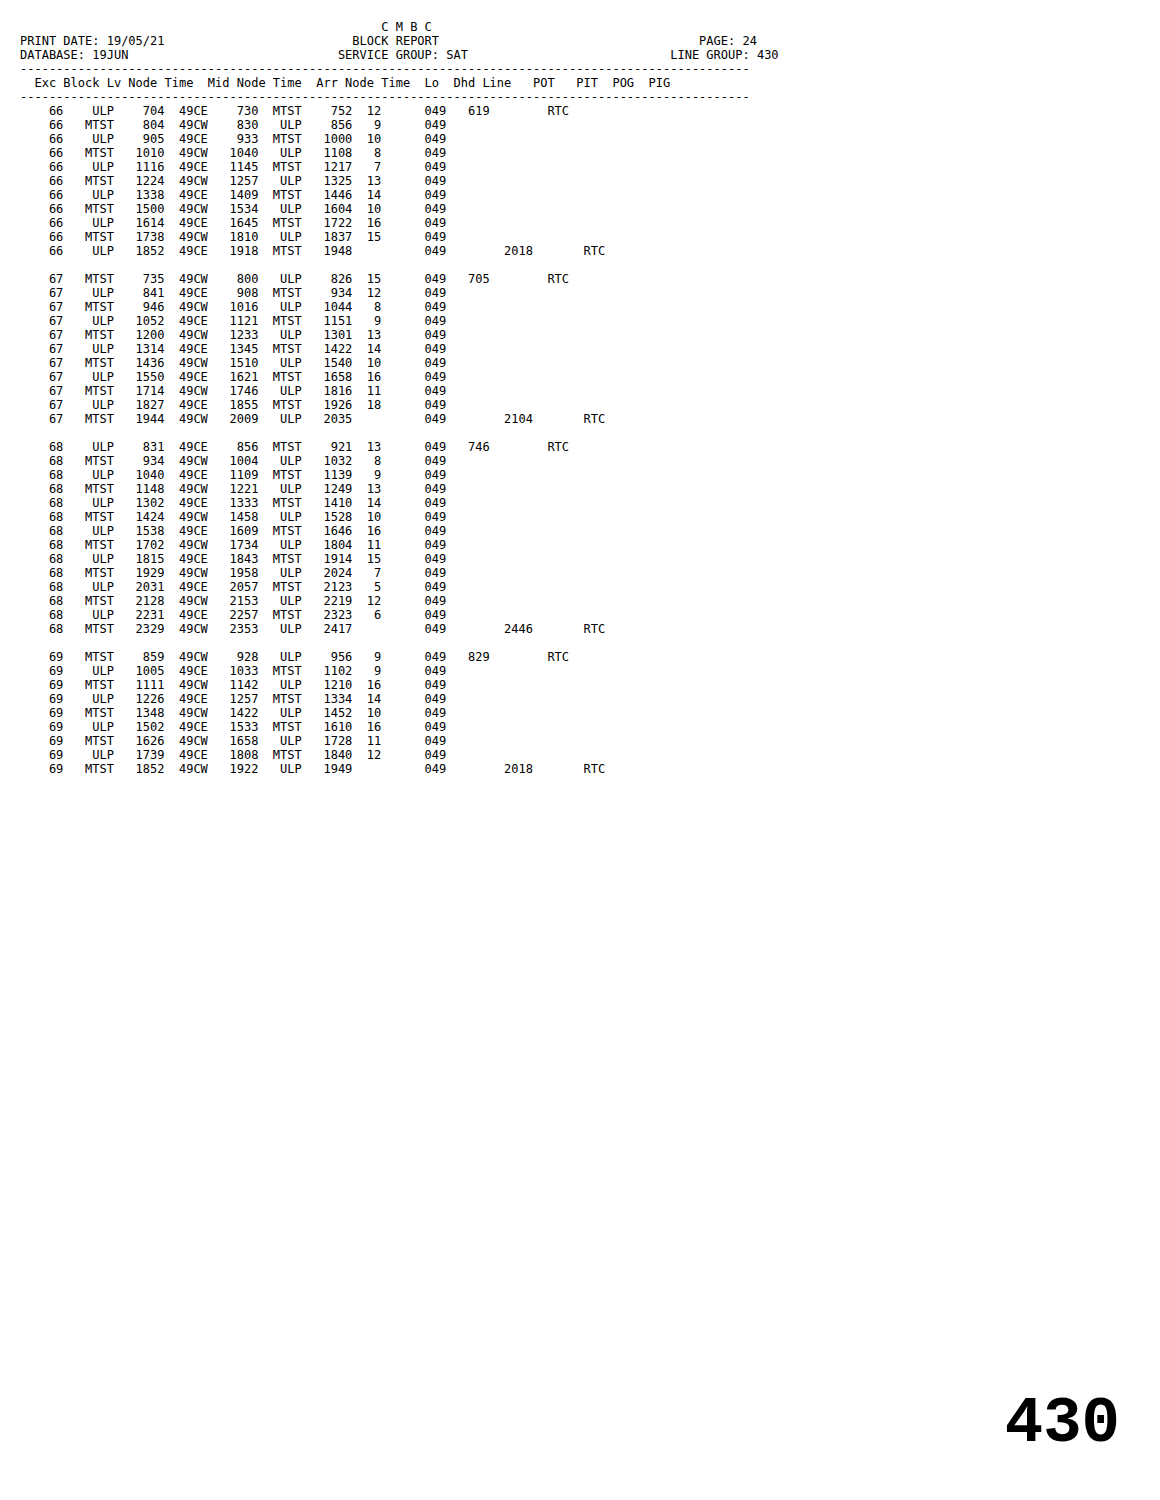C M B C
PRINT DATE: 19/05/21                          BLOCK REPORT                                    PAGE: 24
DATABASE: 19JUN                             SERVICE GROUP: SAT                            LINE GROUP: 430
-----------------------------------------------------------------------------------------------------
  Exc Block Lv Node Time  Mid Node Time  Arr Node Time  Lo  Dhd Line   POT   PIT  POG  PIG
-----------------------------------------------------------------------------------------------------
    66    ULP    704  49CE    730  MTST    752  12      049   619        RTC
    66   MTST    804  49CW    830   ULP    856   9      049
    66    ULP    905  49CE    933  MTST   1000  10      049
    66   MTST   1010  49CW   1040   ULP   1108   8      049
    66    ULP   1116  49CE   1145  MTST   1217   7      049
    66   MTST   1224  49CW   1257   ULP   1325  13      049
    66    ULP   1338  49CE   1409  MTST   1446  14      049
    66   MTST   1500  49CW   1534   ULP   1604  10      049
    66    ULP   1614  49CE   1645  MTST   1722  16      049
    66   MTST   1738  49CW   1810   ULP   1837  15      049
    66    ULP   1852  49CE   1918  MTST   1948          049        2018       RTC

    67   MTST    735  49CW    800   ULP    826  15      049   705        RTC
    67    ULP    841  49CE    908  MTST    934  12      049
    67   MTST    946  49CW   1016   ULP   1044   8      049
    67    ULP   1052  49CE   1121  MTST   1151   9      049
    67   MTST   1200  49CW   1233   ULP   1301  13      049
    67    ULP   1314  49CE   1345  MTST   1422  14      049
    67   MTST   1436  49CW   1510   ULP   1540  10      049
    67    ULP   1550  49CE   1621  MTST   1658  16      049
    67   MTST   1714  49CW   1746   ULP   1816  11      049
    67    ULP   1827  49CE   1855  MTST   1926  18      049
    67   MTST   1944  49CW   2009   ULP   2035          049        2104       RTC

    68    ULP    831  49CE    856  MTST    921  13      049   746        RTC
    68   MTST    934  49CW   1004   ULP   1032   8      049
    68    ULP   1040  49CE   1109  MTST   1139   9      049
    68   MTST   1148  49CW   1221   ULP   1249  13      049
    68    ULP   1302  49CE   1333  MTST   1410  14      049
    68   MTST   1424  49CW   1458   ULP   1528  10      049
    68    ULP   1538  49CE   1609  MTST   1646  16      049
    68   MTST   1702  49CW   1734   ULP   1804  11      049
    68    ULP   1815  49CE   1843  MTST   1914  15      049
    68   MTST   1929  49CW   1958   ULP   2024   7      049
    68    ULP   2031  49CE   2057  MTST   2123   5      049
    68   MTST   2128  49CW   2153   ULP   2219  12      049
    68    ULP   2231  49CE   2257  MTST   2323   6      049
    68   MTST   2329  49CW   2353   ULP   2417          049        2446       RTC

    69   MTST    859  49CW    928   ULP    956   9      049   829        RTC
    69    ULP   1005  49CE   1033  MTST   1102   9      049
    69   MTST   1111  49CW   1142   ULP   1210  16      049
    69    ULP   1226  49CE   1257  MTST   1334  14      049
    69   MTST   1348  49CW   1422   ULP   1452  10      049
    69    ULP   1502  49CE   1533  MTST   1610  16      049
    69   MTST   1626  49CW   1658   ULP   1728  11      049
    69    ULP   1739  49CE   1808  MTST   1840  12      049
    69   MTST   1852  49CW   1922   ULP   1949          049        2018       RTC
430